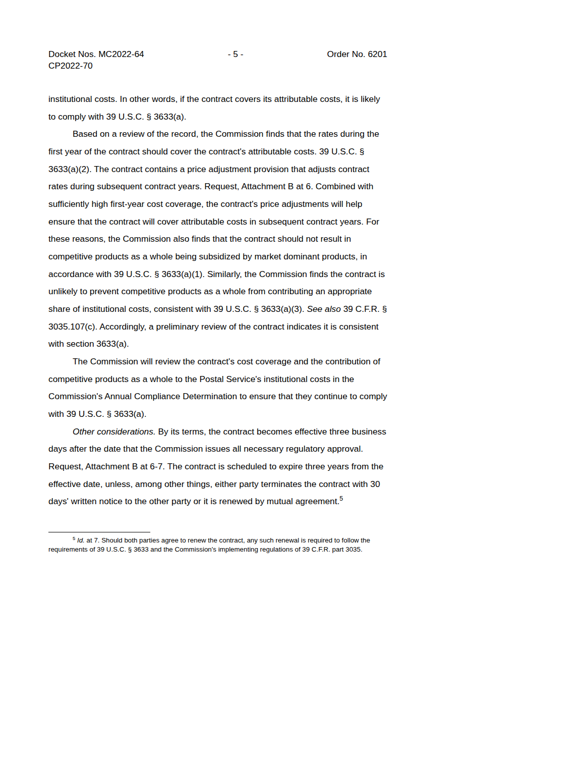Docket Nos. MC2022-64 CP2022-70
- 5 -
Order No. 6201
institutional costs. In other words, if the contract covers its attributable costs, it is likely to comply with 39 U.S.C. § 3633(a).
Based on a review of the record, the Commission finds that the rates during the first year of the contract should cover the contract's attributable costs. 39 U.S.C. § 3633(a)(2). The contract contains a price adjustment provision that adjusts contract rates during subsequent contract years. Request, Attachment B at 6. Combined with sufficiently high first-year cost coverage, the contract's price adjustments will help ensure that the contract will cover attributable costs in subsequent contract years. For these reasons, the Commission also finds that the contract should not result in competitive products as a whole being subsidized by market dominant products, in accordance with 39 U.S.C. § 3633(a)(1). Similarly, the Commission finds the contract is unlikely to prevent competitive products as a whole from contributing an appropriate share of institutional costs, consistent with 39 U.S.C. § 3633(a)(3). See also 39 C.F.R. § 3035.107(c). Accordingly, a preliminary review of the contract indicates it is consistent with section 3633(a).
The Commission will review the contract's cost coverage and the contribution of competitive products as a whole to the Postal Service's institutional costs in the Commission's Annual Compliance Determination to ensure that they continue to comply with 39 U.S.C. § 3633(a).
Other considerations. By its terms, the contract becomes effective three business days after the date that the Commission issues all necessary regulatory approval. Request, Attachment B at 6-7. The contract is scheduled to expire three years from the effective date, unless, among other things, either party terminates the contract with 30 days' written notice to the other party or it is renewed by mutual agreement.5
5 Id. at 7. Should both parties agree to renew the contract, any such renewal is required to follow the requirements of 39 U.S.C. § 3633 and the Commission's implementing regulations of 39 C.F.R. part 3035.